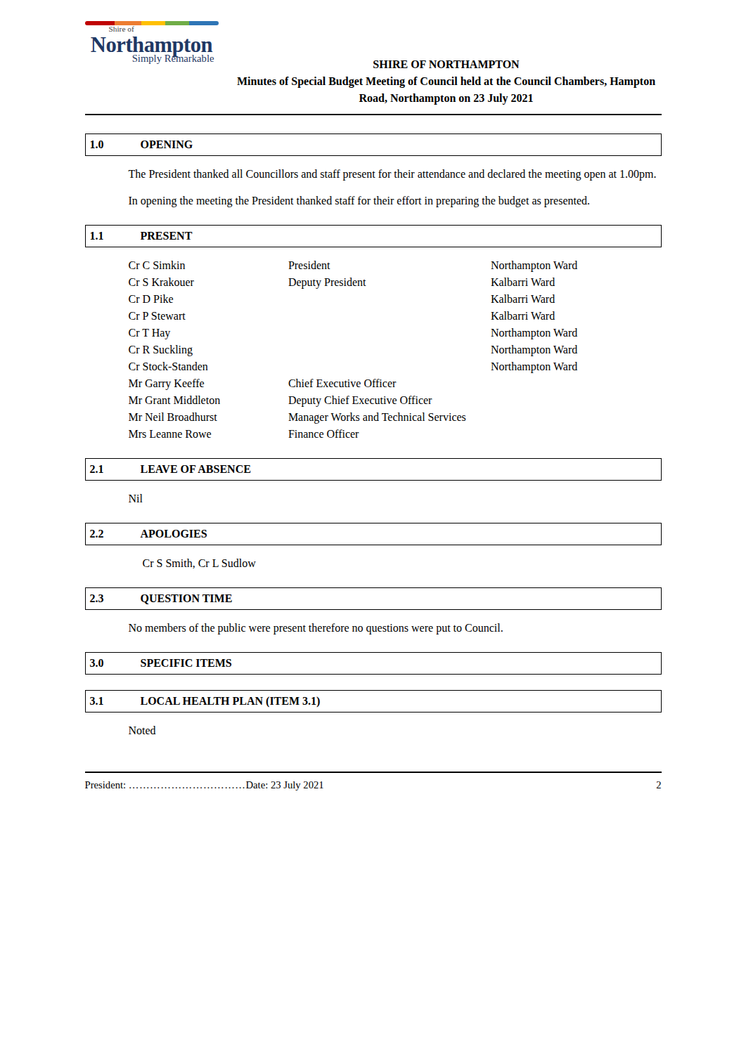Shire of Northampton Simply Remarkable
SHIRE OF NORTHAMPTON Minutes of Special Budget Meeting of Council held at the Council Chambers, Hampton Road, Northampton on 23 July 2021
1.0 OPENING
The President thanked all Councillors and staff present for their attendance and declared the meeting open at 1.00pm.
In opening the meeting the President thanked staff for their effort in preparing the budget as presented.
1.1 PRESENT
| Cr C Simkin | President | Northampton Ward |
| Cr S Krakouer | Deputy President | Kalbarri Ward |
| Cr D Pike | | Kalbarri Ward |
| Cr P Stewart | | Kalbarri Ward |
| Cr T Hay | | Northampton Ward |
| Cr R Suckling | | Northampton Ward |
| Cr Stock-Standen | | Northampton Ward |
| Mr Garry Keeffe | Chief Executive Officer |
| Mr Grant Middleton | Deputy Chief Executive Officer |
| Mr Neil Broadhurst | Manager Works and Technical Services |
| Mrs Leanne Rowe | Finance Officer |
2.1 LEAVE OF ABSENCE
Nil
2.2 APOLOGIES
Cr S Smith, Cr L Sudlow
2.3 QUESTION TIME
No members of the public were present therefore no questions were put to Council.
3.0 SPECIFIC ITEMS
3.1 LOCAL HEALTH PLAN (ITEM 3.1)
Noted
President: ……………………………Date: 23 July 2021 2